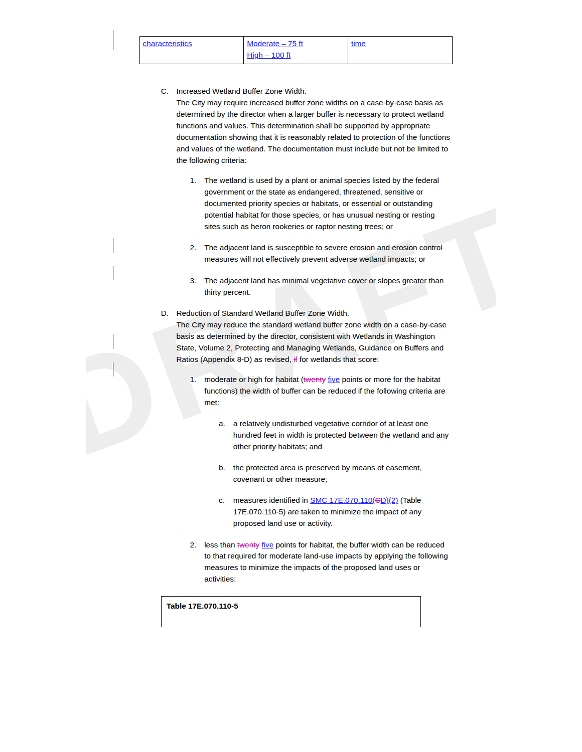DRAFT
| characteristics | Moderate – 75 ft High – 100 ft | time |
C. Increased Wetland Buffer Zone Width.
The City may require increased buffer zone widths on a case-by-case basis as determined by the director when a larger buffer is necessary to protect wetland functions and values. This determination shall be supported by appropriate documentation showing that it is reasonably related to protection of the functions and values of the wetland. The documentation must include but not be limited to the following criteria:
1. The wetland is used by a plant or animal species listed by the federal government or the state as endangered, threatened, sensitive or documented priority species or habitats, or essential or outstanding potential habitat for those species, or has unusual nesting or resting sites such as heron rookeries or raptor nesting trees; or
2. The adjacent land is susceptible to severe erosion and erosion control measures will not effectively prevent adverse wetland impacts; or
3. The adjacent land has minimal vegetative cover or slopes greater than thirty percent.
D. Reduction of Standard Wetland Buffer Zone Width.
The City may reduce the standard wetland buffer zone width on a case-by-case basis as determined by the director, consistent with Wetlands in Washington State, Volume 2, Protecting and Managing Wetlands, Guidance on Buffers and Ratios (Appendix 8-D) as revised, if for wetlands that score:
1. moderate or high for habitat (twenty five points or more for the habitat functions) the width of buffer can be reduced if the following criteria are met:
a. a relatively undisturbed vegetative corridor of at least one hundred feet in width is protected between the wetland and any other priority habitats; and
b. the protected area is preserved by means of easement, covenant or other measure;
c. measures identified in SMC 17E.070.110(CD)(2) (Table 17E.070.110-5) are taken to minimize the impact of any proposed land use or activity.
2. less than twenty five points for habitat, the buffer width can be reduced to that required for moderate land-use impacts by applying the following measures to minimize the impacts of the proposed land uses or activities:
Table 17E.070.110-5